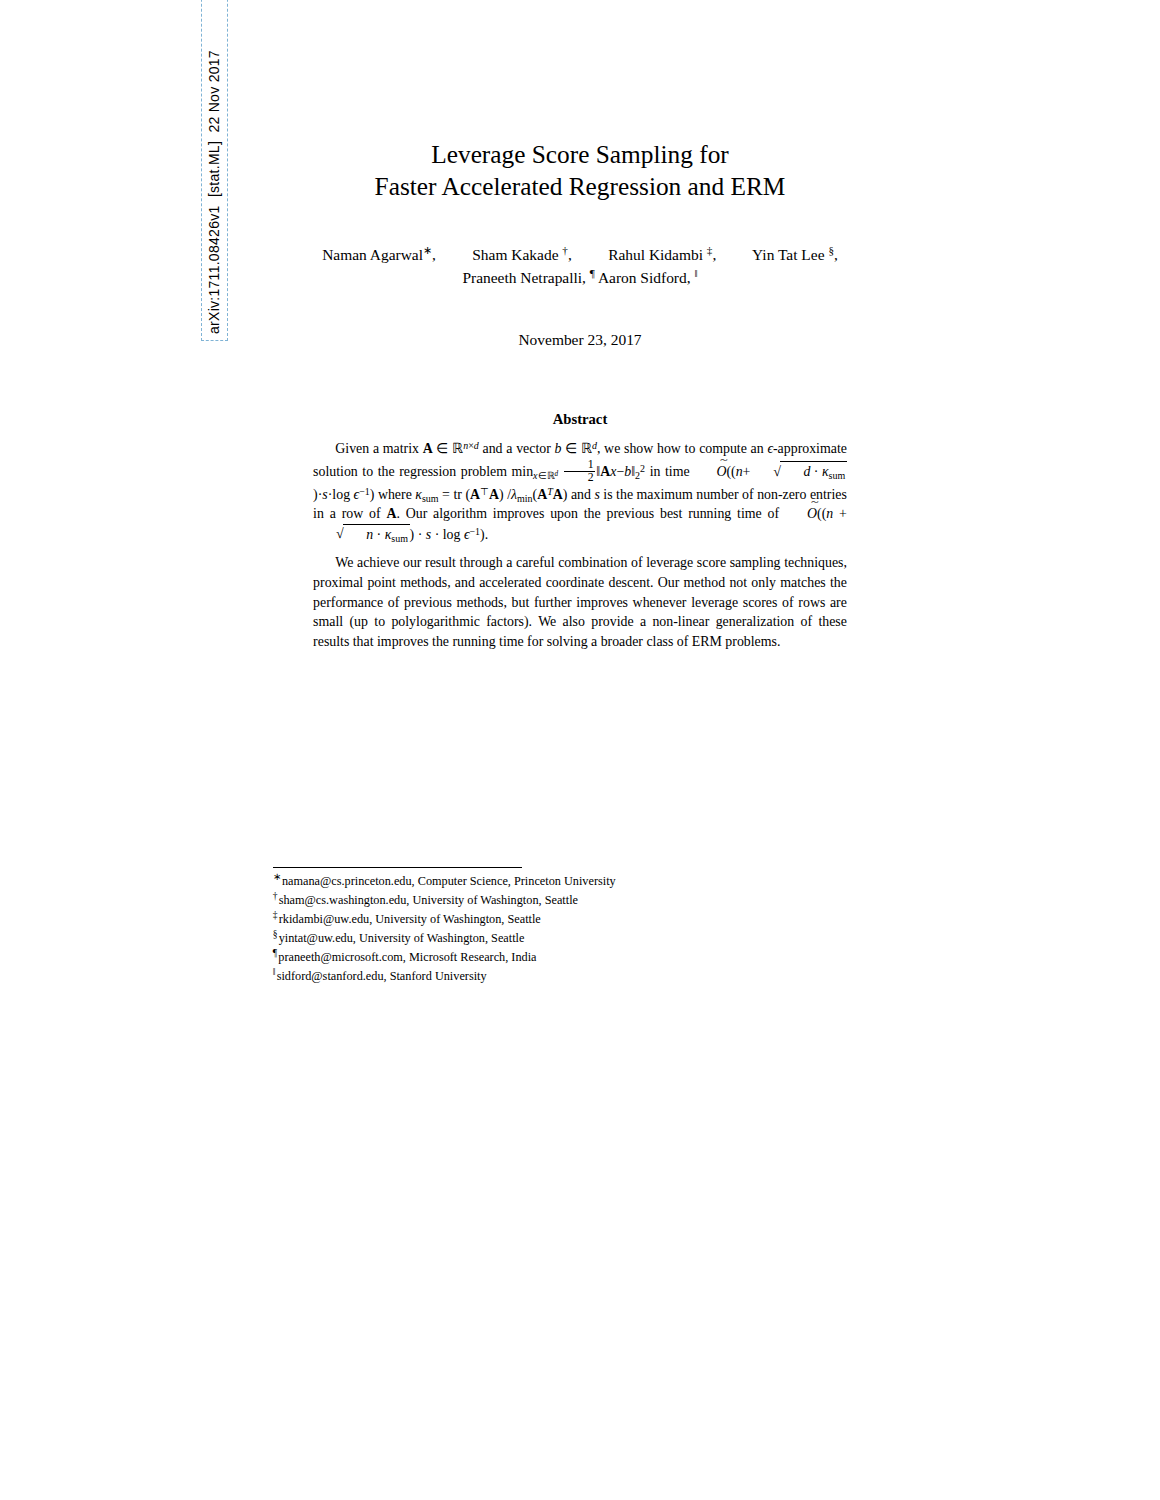arXiv:1711.08426v1 [stat.ML] 22 Nov 2017
Leverage Score Sampling for
Faster Accelerated Regression and ERM
Naman Agarwal∗, Sham Kakade †, Rahul Kidambi ‡, Yin Tat Lee §, Praneeth Netrapalli, ¶ Aaron Sidford, ‖
November 23, 2017
Abstract
Given a matrix A ∈ ℝn×d and a vector b ∈ ℝd, we show how to compute an ϵ-approximate solution to the regression problem minx∈ℝd 12‖Ax−b‖22 in time O((n+d · κsum)·s·log ϵ−1) where κsum = tr (A⊤A) /λmin(ATA) and s is the maximum number of non-zero entries in a row of A. Our algorithm improves upon the previous best running time of O((n + n · κsum) · s · log ϵ−1).
We achieve our result through a careful combination of leverage score sampling techniques, proximal point methods, and accelerated coordinate descent. Our method not only matches the performance of previous methods, but further improves whenever leverage scores of rows are small (up to polylogarithmic factors). We also provide a non-linear generalization of these results that improves the running time for solving a broader class of ERM problems.
∗namana@cs.princeton.edu, Computer Science, Princeton University
†sham@cs.washington.edu, University of Washington, Seattle
‡rkidambi@uw.edu, University of Washington, Seattle
§yintat@uw.edu, University of Washington, Seattle
¶praneeth@microsoft.com, Microsoft Research, India
‖sidford@stanford.edu, Stanford University